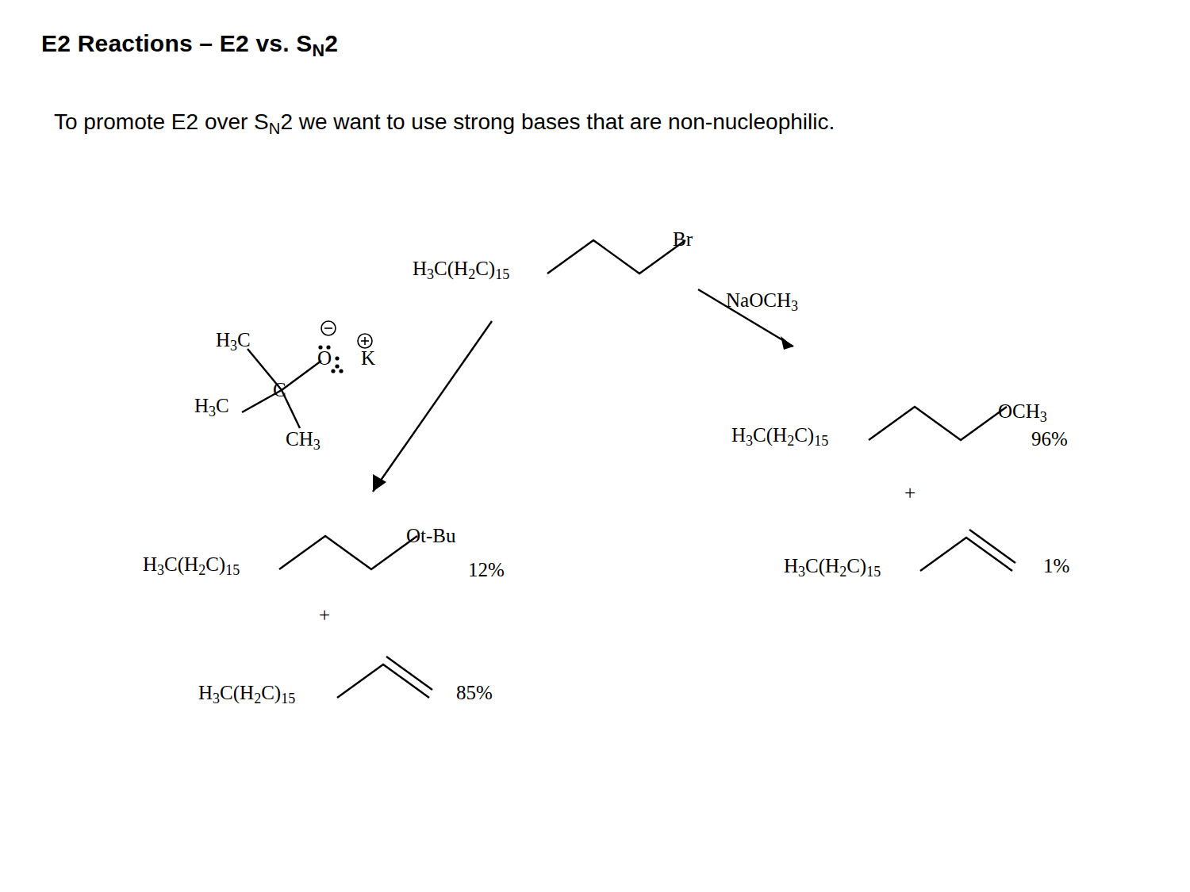E2 Reactions – E2 vs. SN2
To promote E2 over SN2 we want to use strong bases that are non-nucleophilic.
H3C(H2C)15 Br NaOCH3 H3C H3C CH3 C O K H3C(H2C)15 OCH3 96% + H3C(H2C)15 1% H3C(H2C)15 Ot-Bu 12% + H3C(H2C)15 85%